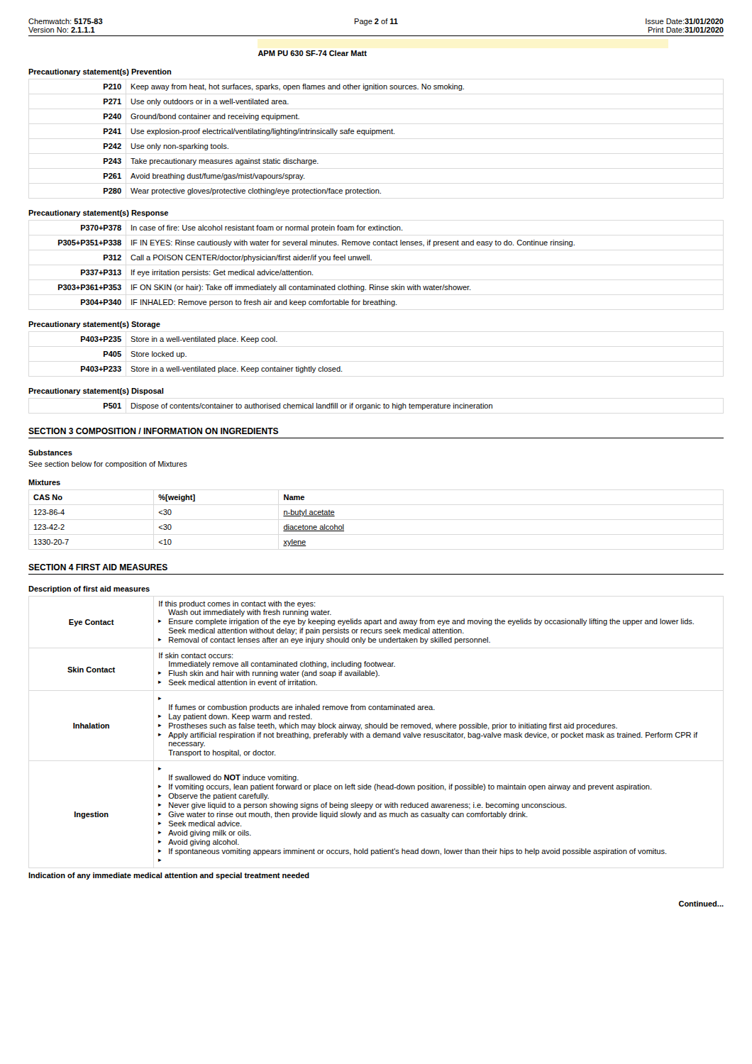Chemwatch: 5175-83
Page 2 of 11
Issue Date:31/01/2020
Version No: 2.1.1.1
Print Date:31/01/2020
APM PU 630 SF-74 Clear Matt
Precautionary statement(s) Prevention
| P210 | Keep away from heat, hot surfaces, sparks, open flames and other ignition sources. No smoking. |
| P271 | Use only outdoors or in a well-ventilated area. |
| P240 | Ground/bond container and receiving equipment. |
| P241 | Use explosion-proof electrical/ventilating/lighting/intrinsically safe equipment. |
| P242 | Use only non-sparking tools. |
| P243 | Take precautionary measures against static discharge. |
| P261 | Avoid breathing dust/fume/gas/mist/vapours/spray. |
| P280 | Wear protective gloves/protective clothing/eye protection/face protection. |
Precautionary statement(s) Response
| P370+P378 | In case of fire: Use alcohol resistant foam or normal protein foam for extinction. |
| P305+P351+P338 | IF IN EYES: Rinse cautiously with water for several minutes. Remove contact lenses, if present and easy to do. Continue rinsing. |
| P312 | Call a POISON CENTER/doctor/physician/first aider/if you feel unwell. |
| P337+P313 | If eye irritation persists: Get medical advice/attention. |
| P303+P361+P353 | IF ON SKIN (or hair): Take off immediately all contaminated clothing. Rinse skin with water/shower. |
| P304+P340 | IF INHALED: Remove person to fresh air and keep comfortable for breathing. |
Precautionary statement(s) Storage
| P403+P235 | Store in a well-ventilated place. Keep cool. |
| P405 | Store locked up. |
| P403+P233 | Store in a well-ventilated place. Keep container tightly closed. |
Precautionary statement(s) Disposal
| P501 | Dispose of contents/container to authorised chemical landfill or if organic to high temperature incineration |
SECTION 3 COMPOSITION / INFORMATION ON INGREDIENTS
Substances
See section below for composition of Mixtures
Mixtures
| CAS No | %[weight] | Name |
| --- | --- | --- |
| 123-86-4 | <30 | n-butyl acetate |
| 123-42-2 | <30 | diacetone alcohol |
| 1330-20-7 | <10 | xylene |
SECTION 4 FIRST AID MEASURES
Description of first aid measures
| Eye Contact | If this product comes in contact with the eyes: Wash out immediately with fresh running water. Ensure complete irrigation of the eye by keeping eyelids apart and away from eye and moving the eyelids by occasionally lifting the upper and lower lids. Seek medical attention without delay; if pain persists or recurs seek medical attention. Removal of contact lenses after an eye injury should only be undertaken by skilled personnel. |
| Skin Contact | If skin contact occurs: Immediately remove all contaminated clothing, including footwear. Flush skin and hair with running water (and soap if available). Seek medical attention in event of irritation. |
| Inhalation | ▸ If fumes or combustion products are inhaled remove from contaminated area. Lay patient down. Keep warm and rested. Prostheses such as false teeth, which may block airway, should be removed, where possible, prior to initiating first aid procedures. Apply artificial respiration if not breathing, preferably with a demand valve resuscitator, bag-valve mask device, or pocket mask as trained. Perform CPR if necessary. Transport to hospital, or doctor. |
| Ingestion | ▸ If swallowed do NOT induce vomiting. If vomiting occurs, lean patient forward or place on left side (head-down position, if possible) to maintain open airway and prevent aspiration. Observe the patient carefully. Never give liquid to a person showing signs of being sleepy or with reduced awareness; i.e. becoming unconscious. Give water to rinse out mouth, then provide liquid slowly and as much as casualty can comfortably drink. Seek medical advice. Avoid giving milk or oils. Avoid giving alcohol. If spontaneous vomiting appears imminent or occurs, hold patient's head down, lower than their hips to help avoid possible aspiration of vomitus. ▸ |
Indication of any immediate medical attention and special treatment needed
Continued...